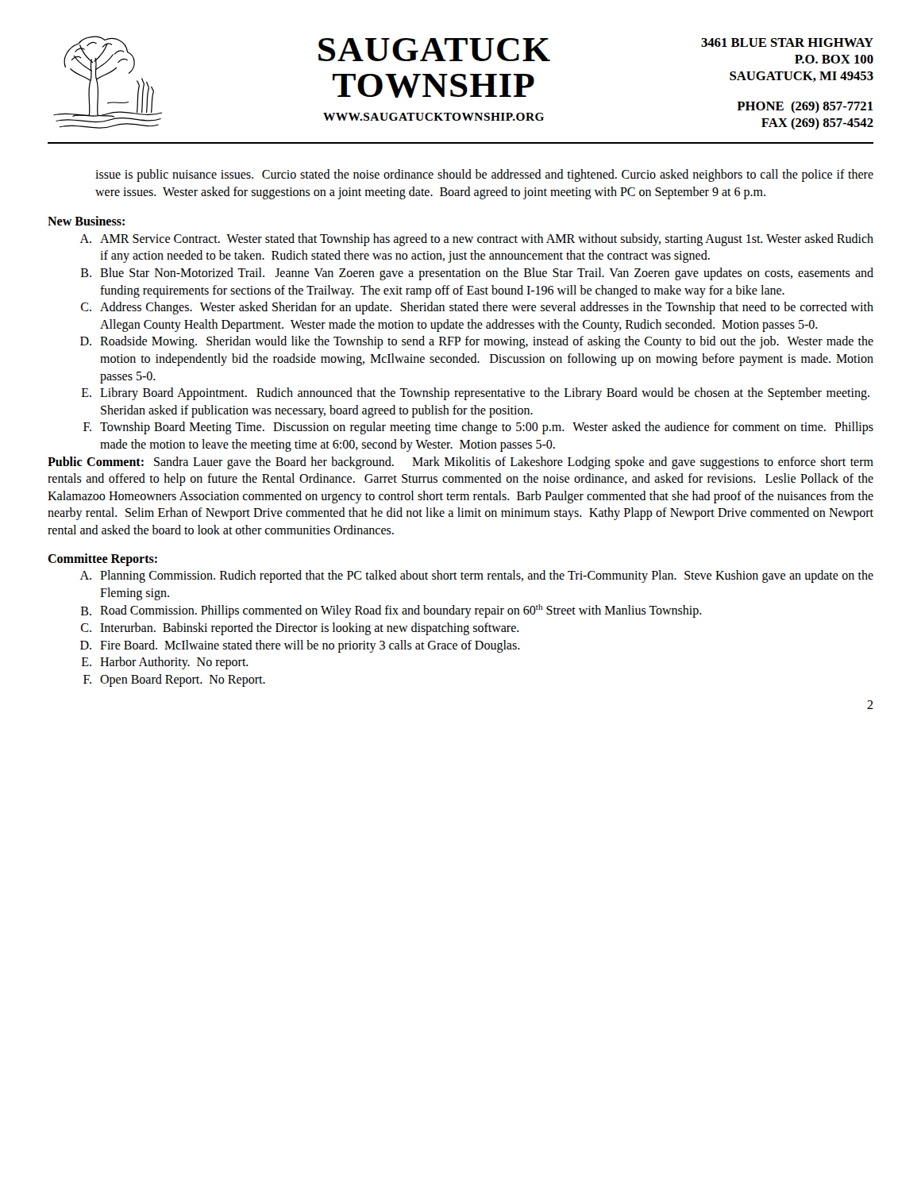SAUGATUCK
TOWNSHIP
WWW.SAUGATUCKTOWNSHIP.ORG
3461 BLUE STAR HIGHWAY
P.O. BOX 100
SAUGATUCK, MI 49453
PHONE (269) 857-7721
FAX (269) 857-4542
issue is public nuisance issues. Curcio stated the noise ordinance should be addressed and tightened. Curcio asked neighbors to call the police if there were issues. Wester asked for suggestions on a joint meeting date. Board agreed to joint meeting with PC on September 9 at 6 p.m.
New Business:
AMR Service Contract. Wester stated that Township has agreed to a new contract with AMR without subsidy, starting August 1st. Wester asked Rudich if any action needed to be taken. Rudich stated there was no action, just the announcement that the contract was signed.
Blue Star Non-Motorized Trail. Jeanne Van Zoeren gave a presentation on the Blue Star Trail. Van Zoeren gave updates on costs, easements and funding requirements for sections of the Trailway. The exit ramp off of East bound I-196 will be changed to make way for a bike lane.
Address Changes. Wester asked Sheridan for an update. Sheridan stated there were several addresses in the Township that need to be corrected with Allegan County Health Department. Wester made the motion to update the addresses with the County, Rudich seconded. Motion passes 5-0.
Roadside Mowing. Sheridan would like the Township to send a RFP for mowing, instead of asking the County to bid out the job. Wester made the motion to independently bid the roadside mowing, McIlwaine seconded. Discussion on following up on mowing before payment is made. Motion passes 5-0.
Library Board Appointment. Rudich announced that the Township representative to the Library Board would be chosen at the September meeting. Sheridan asked if publication was necessary, board agreed to publish for the position.
Township Board Meeting Time. Discussion on regular meeting time change to 5:00 p.m. Wester asked the audience for comment on time. Phillips made the motion to leave the meeting time at 6:00, second by Wester. Motion passes 5-0.
Public Comment: Sandra Lauer gave the Board her background. Mark Mikolitis of Lakeshore Lodging spoke and gave suggestions to enforce short term rentals and offered to help on future the Rental Ordinance. Garret Sturrus commented on the noise ordinance, and asked for revisions. Leslie Pollack of the Kalamazoo Homeowners Association commented on urgency to control short term rentals. Barb Paulger commented that she had proof of the nuisances from the nearby rental. Selim Erhan of Newport Drive commented that he did not like a limit on minimum stays. Kathy Plapp of Newport Drive commented on Newport rental and asked the board to look at other communities Ordinances.
Committee Reports:
Planning Commission. Rudich reported that the PC talked about short term rentals, and the Tri-Community Plan. Steve Kushion gave an update on the Fleming sign.
Road Commission. Phillips commented on Wiley Road fix and boundary repair on 60th Street with Manlius Township.
Interurban. Babinski reported the Director is looking at new dispatching software.
Fire Board. McIlwaine stated there will be no priority 3 calls at Grace of Douglas.
Harbor Authority. No report.
Open Board Report. No Report.
2